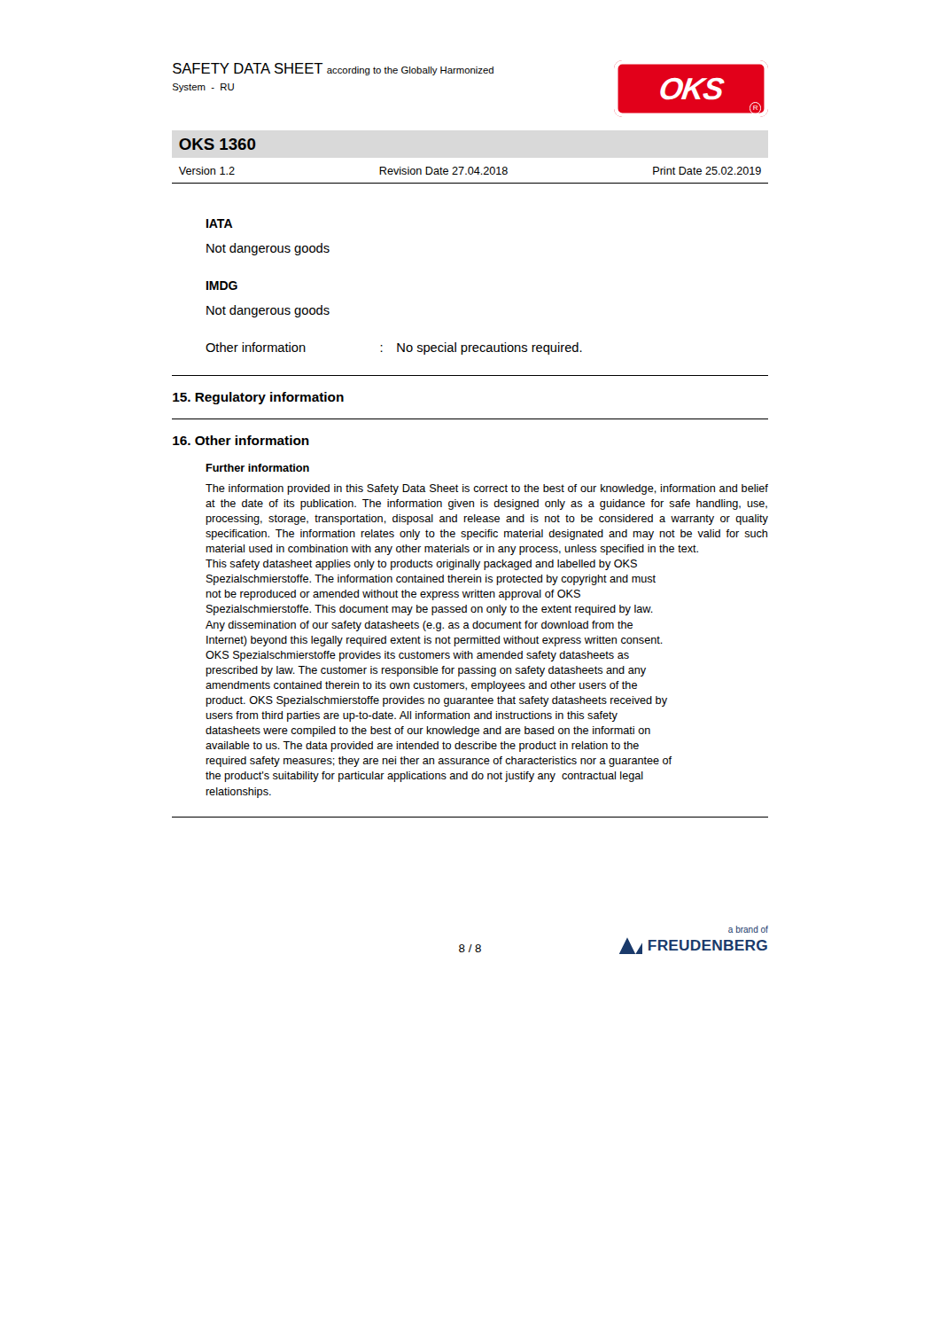SAFETY DATA SHEET according to the Globally Harmonized
System - RU
OKS
R
OKS 1360
Version 1.2
Revision Date 27.04.2018
Print Date 25.02.2019
IATA
Not dangerous goods
IMDG
Not dangerous goods
Other information
:
No special precautions required.
15. Regulatory information
16. Other information
Further information
The information provided in this Safety Data Sheet is correct to the best of our knowledge, information and belief at the date of its publication. The information given is designed only as a guidance for safe handling, use, processing, storage, transportation, disposal and release and is not to be considered a warranty or quality specification. The information relates only to the specific material designated and may not be valid for such material used in combination with any other materials or in any process, unless specified in the text.
This safety datasheet applies only to products originally packaged and labelled by OKS
Spezialschmierstoffe. The information contained therein is protected by copyright and must
not be reproduced or amended without the express written approval of OKS
Spezialschmierstoffe. This document may be passed on only to the extent required by law.
Any dissemination of our safety datasheets (e.g. as a document for download from the
Internet) beyond this legally required extent is not permitted without express written consent.
OKS Spezialschmierstoffe provides its customers with amended safety datasheets as
prescribed by law. The customer is responsible for passing on safety datasheets and any
amendments contained therein to its own customers, employees and other users of the
product. OKS Spezialschmierstoffe provides no guarantee that safety datasheets received by
users from third parties are up-to-date. All information and instructions in this safety
datasheets were compiled to the best of our knowledge and are based on the informati on
available to us. The data provided are intended to describe the product in relation to the
required safety measures; they are nei ther an assurance of characteristics nor a guarantee of
the product's suitability for particular applications and do not justify any contractual legal
relationships.
8 / 8
a brand of
FREUDENBERG